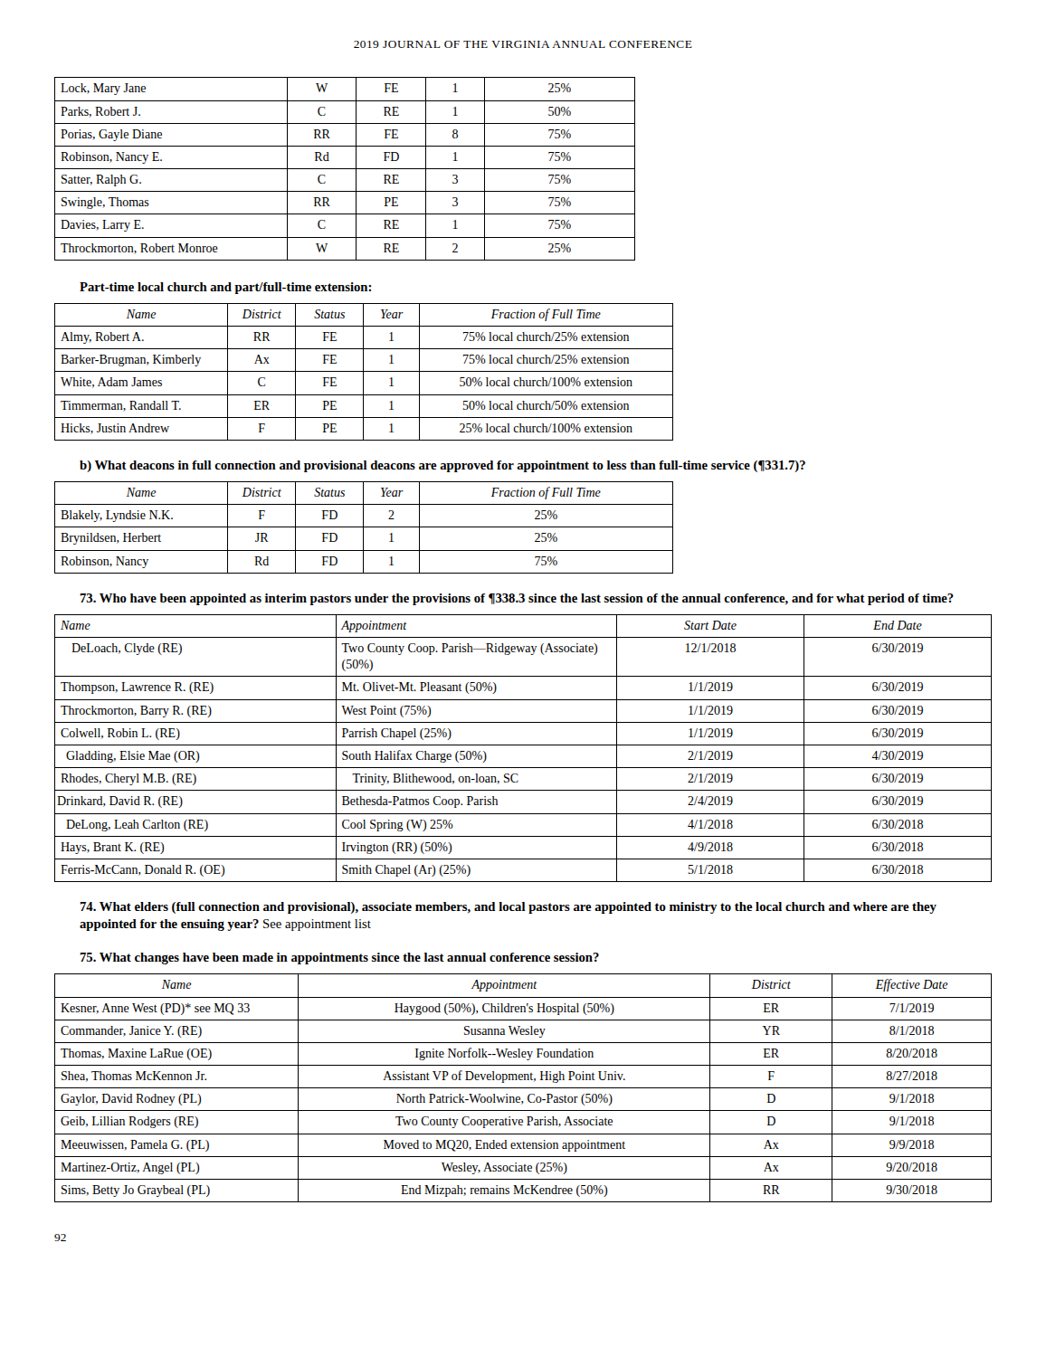2019 JOURNAL OF THE VIRGINIA ANNUAL CONFERENCE
| Lock, Mary Jane | W | FE | 1 | 25% |
| Parks, Robert J. | C | RE | 1 | 50% |
| Porias, Gayle Diane | RR | FE | 8 | 75% |
| Robinson, Nancy E. | Rd | FD | 1 | 75% |
| Satter, Ralph G. | C | RE | 3 | 75% |
| Swingle, Thomas | RR | PE | 3 | 75% |
| Davies, Larry E. | C | RE | 1 | 75% |
| Throckmorton, Robert Monroe | W | RE | 2 | 25% |
Part-time local church and part/full-time extension:
| Name | District | Status | Year | Fraction of Full Time |
| --- | --- | --- | --- | --- |
| Almy, Robert A. | RR | FE | 1 | 75% local church/25% extension |
| Barker-Brugman, Kimberly | Ax | FE | 1 | 75% local church/25% extension |
| White, Adam James | C | FE | 1 | 50% local church/100% extension |
| Timmerman, Randall T. | ER | PE | 1 | 50% local church/50% extension |
| Hicks, Justin Andrew | F | PE | 1 | 25% local church/100% extension |
b) What deacons in full connection and provisional deacons are approved for appointment to less than full-time service (¶331.7)?
| Name | District | Status | Year | Fraction of Full Time |
| --- | --- | --- | --- | --- |
| Blakely, Lyndsie N.K. | F | FD | 2 | 25% |
| Brynildsen, Herbert | JR | FD | 1 | 25% |
| Robinson, Nancy | Rd | FD | 1 | 75% |
73. Who have been appointed as interim pastors under the provisions of ¶338.3 since the last session of the annual conference, and for what period of time?
| Name | Appointment | Start Date | End Date |
| --- | --- | --- | --- |
| DeLoach, Clyde (RE) | Two County Coop. Parish—Ridgeway (Associate) (50%) | 12/1/2018 | 6/30/2019 |
| Thompson, Lawrence R. (RE) | Mt. Olivet-Mt. Pleasant (50%) | 1/1/2019 | 6/30/2019 |
| Throckmorton, Barry R. (RE) | West Point (75%) | 1/1/2019 | 6/30/2019 |
| Colwell, Robin L. (RE) | Parrish Chapel (25%) | 1/1/2019 | 6/30/2019 |
| Gladding, Elsie Mae (OR) | South Halifax Charge (50%) | 2/1/2019 | 4/30/2019 |
| Rhodes, Cheryl M.B. (RE) | Trinity, Blithewood, on-loan, SC | 2/1/2019 | 6/30/2019 |
| Drinkard, David R. (RE) | Bethesda-Patmos Coop. Parish | 2/4/2019 | 6/30/2019 |
| DeLong, Leah Carlton (RE) | Cool Spring (W) 25% | 4/1/2018 | 6/30/2018 |
| Hays, Brant K. (RE) | Irvington (RR) (50%) | 4/9/2018 | 6/30/2018 |
| Ferris-McCann, Donald R. (OE) | Smith Chapel (Ar) (25%) | 5/1/2018 | 6/30/2018 |
74. What elders (full connection and provisional), associate members, and local pastors are appointed to ministry to the local church and where are they appointed for the ensuing year? See appointment list
75. What changes have been made in appointments since the last annual conference session?
| Name | Appointment | District | Effective Date |
| --- | --- | --- | --- |
| Kesner, Anne West (PD)* see MQ 33 | Haygood (50%), Children's Hospital (50%) | ER | 7/1/2019 |
| Commander, Janice Y. (RE) | Susanna Wesley | YR | 8/1/2018 |
| Thomas, Maxine LaRue (OE) | Ignite Norfolk--Wesley Foundation | ER | 8/20/2018 |
| Shea, Thomas McKennon Jr. | Assistant VP of Development, High Point Univ. | F | 8/27/2018 |
| Gaylor, David Rodney (PL) | North Patrick-Woolwine, Co-Pastor (50%) | D | 9/1/2018 |
| Geib, Lillian Rodgers (RE) | Two County Cooperative Parish, Associate | D | 9/1/2018 |
| Meeuwissen, Pamela G. (PL) | Moved to MQ20, Ended extension appointment | Ax | 9/9/2018 |
| Martinez-Ortiz, Angel (PL) | Wesley, Associate (25%) | Ax | 9/20/2018 |
| Sims, Betty Jo Graybeal (PL) | End Mizpah; remains McKendree (50%) | RR | 9/30/2018 |
92